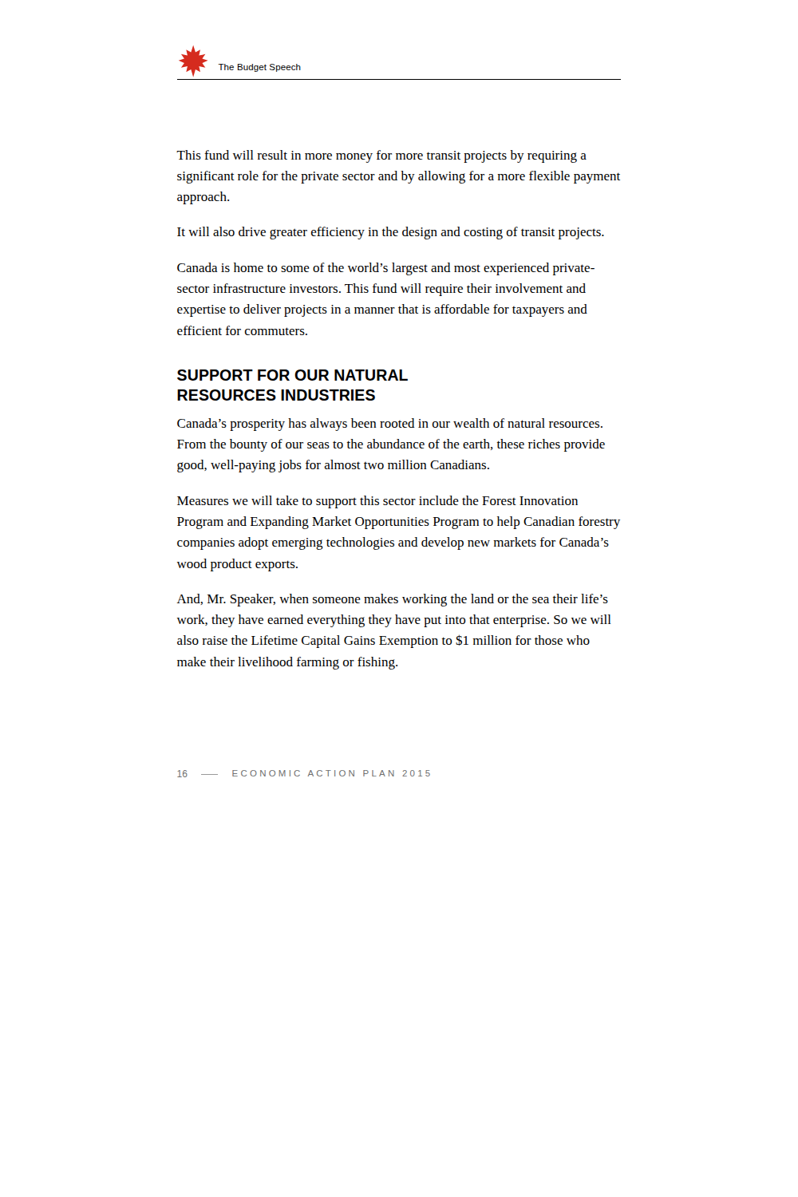The Budget Speech
This fund will result in more money for more transit projects by requiring a significant role for the private sector and by allowing for a more flexible payment approach.
It will also drive greater efficiency in the design and costing of transit projects.
Canada is home to some of the world’s largest and most experienced private-sector infrastructure investors. This fund will require their involvement and expertise to deliver projects in a manner that is affordable for taxpayers and efficient for commuters.
SUPPORT FOR OUR NATURAL
RESOURCES INDUSTRIES
Canada’s prosperity has always been rooted in our wealth of natural resources. From the bounty of our seas to the abundance of the earth, these riches provide good, well-paying jobs for almost two million Canadians.
Measures we will take to support this sector include the Forest Innovation Program and Expanding Market Opportunities Program to help Canadian forestry companies adopt emerging technologies and develop new markets for Canada’s wood product exports.
And, Mr. Speaker, when someone makes working the land or the sea their life’s work, they have earned everything they have put into that enterprise. So we will also raise the Lifetime Capital Gains Exemption to $1 million for those who make their livelihood farming or fishing.
16
Economic Action Plan 2015